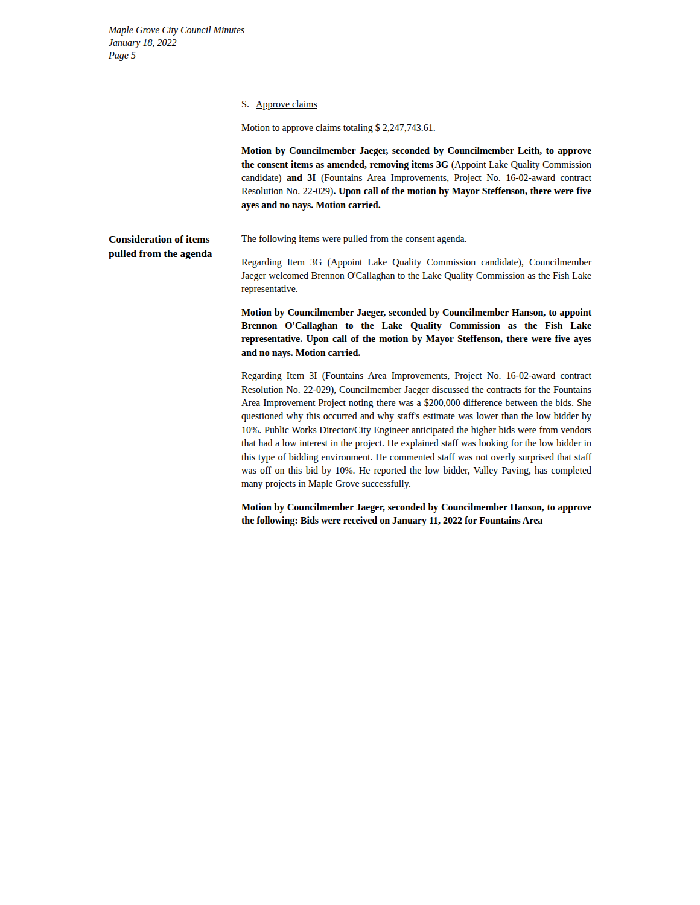Maple Grove City Council Minutes
January 18, 2022
Page 5
S. Approve claims
Motion to approve claims totaling $ 2,247,743.61.
Motion by Councilmember Jaeger, seconded by Councilmember Leith, to approve the consent items as amended, removing items 3G (Appoint Lake Quality Commission candidate) and 3I (Fountains Area Improvements, Project No. 16-02-award contract Resolution No. 22-029). Upon call of the motion by Mayor Steffenson, there were five ayes and no nays. Motion carried.
Consideration of items pulled from the agenda
The following items were pulled from the consent agenda.
Regarding Item 3G (Appoint Lake Quality Commission candidate), Councilmember Jaeger welcomed Brennon O'Callaghan to the Lake Quality Commission as the Fish Lake representative.
Motion by Councilmember Jaeger, seconded by Councilmember Hanson, to appoint Brennon O'Callaghan to the Lake Quality Commission as the Fish Lake representative. Upon call of the motion by Mayor Steffenson, there were five ayes and no nays. Motion carried.
Regarding Item 3I (Fountains Area Improvements, Project No. 16-02-award contract Resolution No. 22-029), Councilmember Jaeger discussed the contracts for the Fountains Area Improvement Project noting there was a $200,000 difference between the bids. She questioned why this occurred and why staff's estimate was lower than the low bidder by 10%. Public Works Director/City Engineer anticipated the higher bids were from vendors that had a low interest in the project. He explained staff was looking for the low bidder in this type of bidding environment. He commented staff was not overly surprised that staff was off on this bid by 10%. He reported the low bidder, Valley Paving, has completed many projects in Maple Grove successfully.
Motion by Councilmember Jaeger, seconded by Councilmember Hanson, to approve the following: Bids were received on January 11, 2022 for Fountains Area